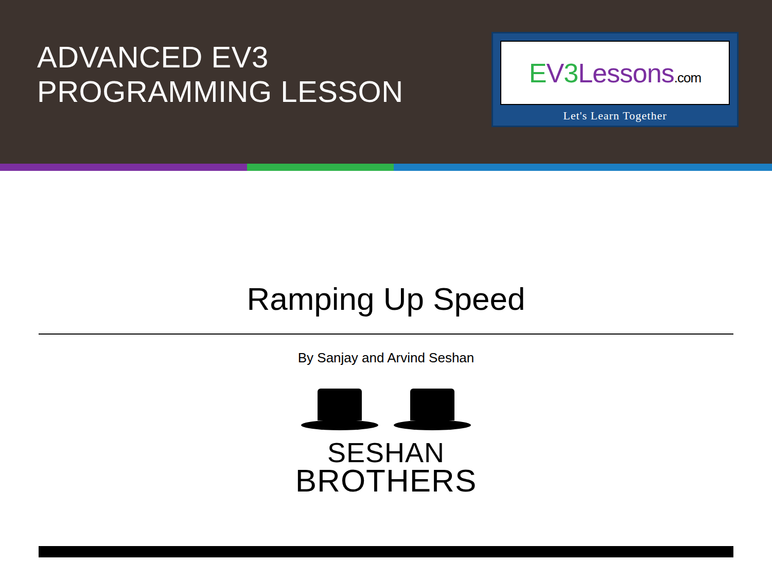ADVANCED EV3
PROGRAMMING LESSON
EV 3 Lessons.com
Let's Learn Together
Ramping Up Speed
By Sanjay and Arvind Seshan
SESHAN BROTHERS